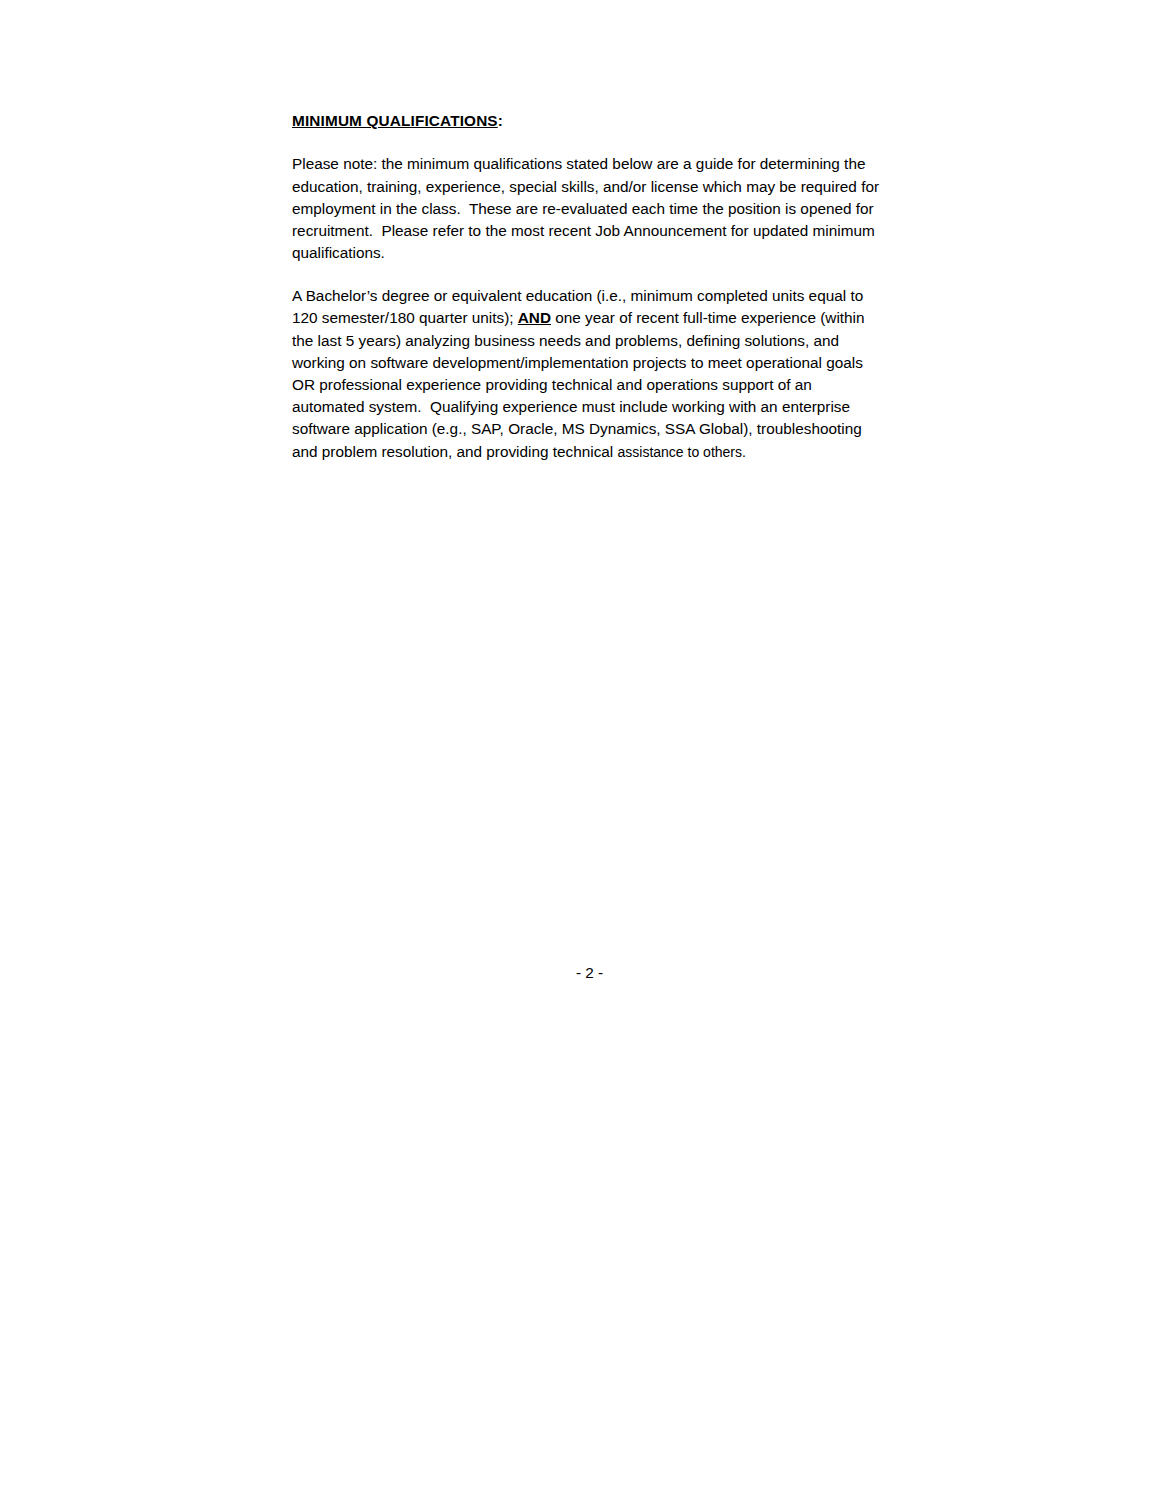MINIMUM QUALIFICATIONS:
Please note: the minimum qualifications stated below are a guide for determining the education, training, experience, special skills, and/or license which may be required for employment in the class. These are re-evaluated each time the position is opened for recruitment. Please refer to the most recent Job Announcement for updated minimum qualifications.
A Bachelor’s degree or equivalent education (i.e., minimum completed units equal to 120 semester/180 quarter units); AND one year of recent full-time experience (within the last 5 years) analyzing business needs and problems, defining solutions, and working on software development/implementation projects to meet operational goals OR professional experience providing technical and operations support of an automated system. Qualifying experience must include working with an enterprise software application (e.g., SAP, Oracle, MS Dynamics, SSA Global), troubleshooting and problem resolution, and providing technical assistance to others.
- 2 -